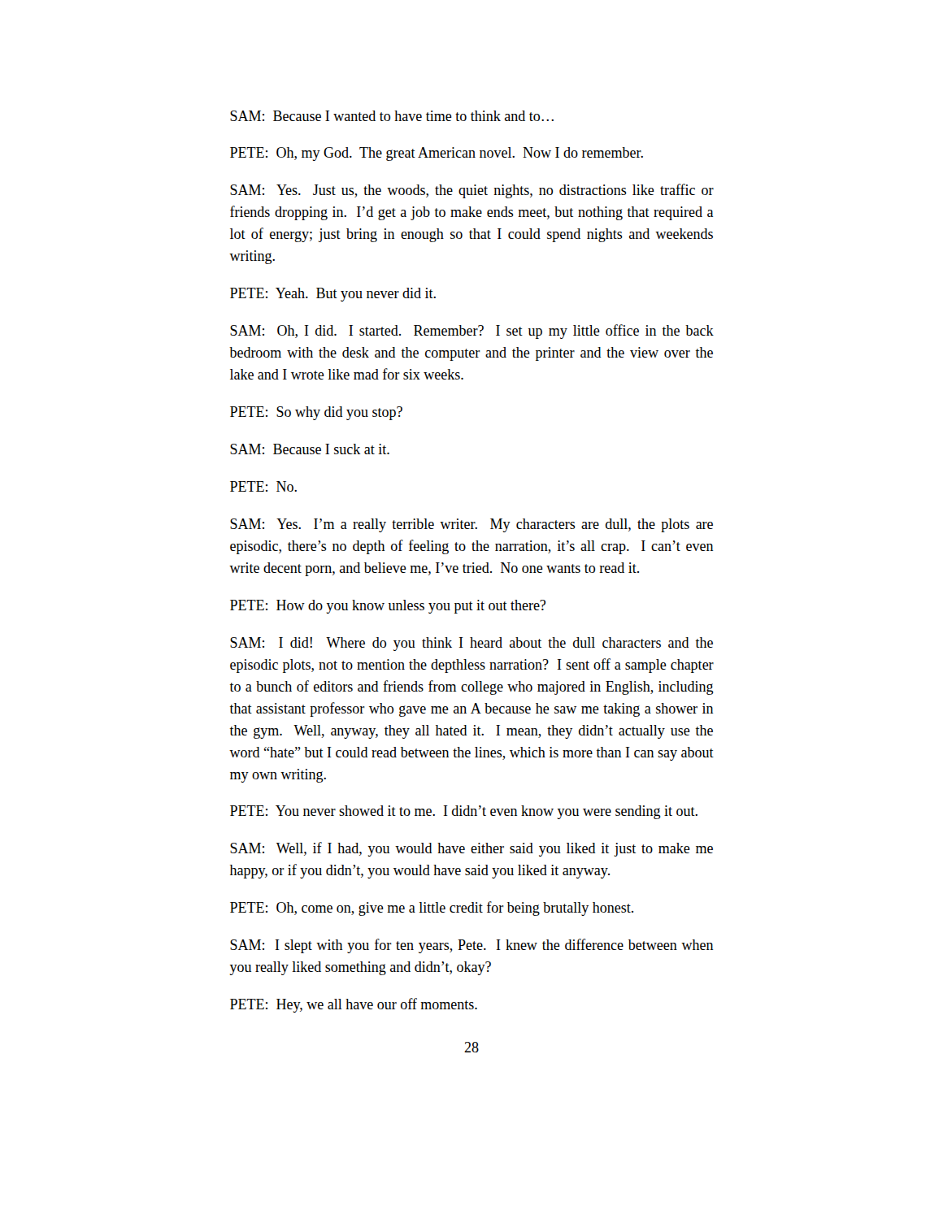SAM: Because I wanted to have time to think and to…
PETE: Oh, my God. The great American novel. Now I do remember.
SAM: Yes. Just us, the woods, the quiet nights, no distractions like traffic or friends dropping in. I’d get a job to make ends meet, but nothing that required a lot of energy; just bring in enough so that I could spend nights and weekends writing.
PETE: Yeah. But you never did it.
SAM: Oh, I did. I started. Remember? I set up my little office in the back bedroom with the desk and the computer and the printer and the view over the lake and I wrote like mad for six weeks.
PETE: So why did you stop?
SAM: Because I suck at it.
PETE: No.
SAM: Yes. I’m a really terrible writer. My characters are dull, the plots are episodic, there’s no depth of feeling to the narration, it’s all crap. I can’t even write decent porn, and believe me, I’ve tried. No one wants to read it.
PETE: How do you know unless you put it out there?
SAM: I did! Where do you think I heard about the dull characters and the episodic plots, not to mention the depthless narration? I sent off a sample chapter to a bunch of editors and friends from college who majored in English, including that assistant professor who gave me an A because he saw me taking a shower in the gym. Well, anyway, they all hated it. I mean, they didn’t actually use the word “hate” but I could read between the lines, which is more than I can say about my own writing.
PETE: You never showed it to me. I didn’t even know you were sending it out.
SAM: Well, if I had, you would have either said you liked it just to make me happy, or if you didn’t, you would have said you liked it anyway.
PETE: Oh, come on, give me a little credit for being brutally honest.
SAM: I slept with you for ten years, Pete. I knew the difference between when you really liked something and didn’t, okay?
PETE: Hey, we all have our off moments.
28